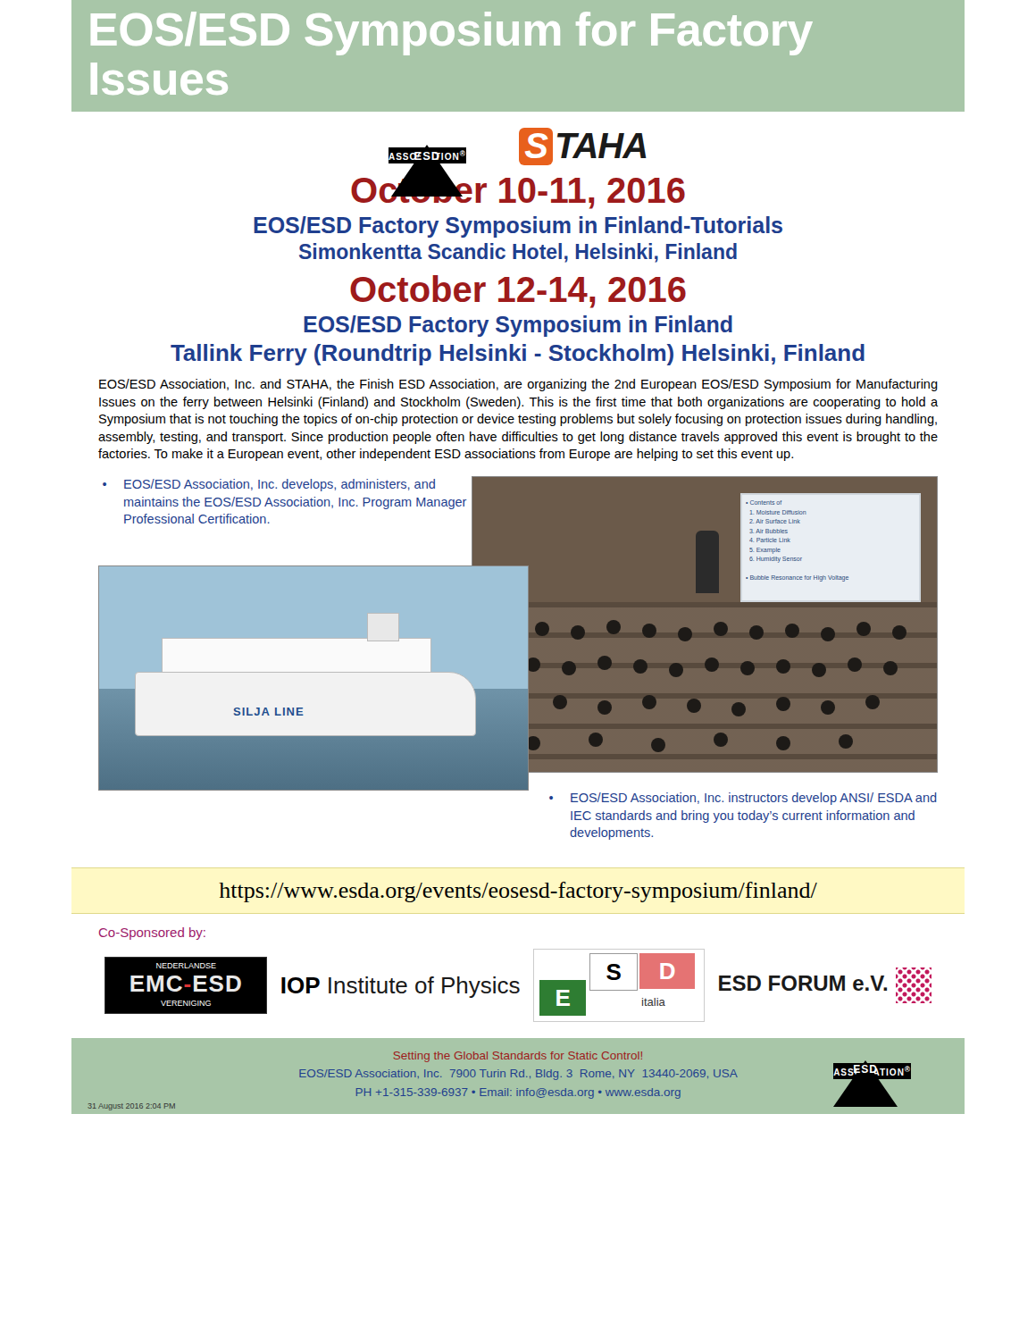EOS/ESD Symposium for Factory Issues
ESD
ASSOCIATION®
STAHA
October 10-11, 2016
EOS/ESD Factory Symposium in Finland-Tutorials
Simonkentta Scandic Hotel, Helsinki, Finland
October 12-14, 2016
EOS/ESD Factory Symposium in Finland
Tallink Ferry (Roundtrip Helsinki - Stockholm) Helsinki, Finland
EOS/ESD Association, Inc. and STAHA, the Finish ESD Association, are organizing the 2nd European EOS/ESD Symposium for Manufacturing Issues on the ferry between Helsinki (Finland) and Stockholm (Sweden). This is the first time that both organizations are cooperating to hold a Symposium that is not touching the topics of on-chip protection or device testing problems but solely focusing on protection issues during handling, assembly, testing, and transport. Since production people often have difficulties to get long distance travels approved this event is brought to the factories. To make it a European event, other independent ESD associations from Europe are helping to set this event up.
• EOS/ESD Association, Inc. develops, administers, and maintains the EOS/ESD Association, Inc. Program Manager Professional Certification.
• Contents of
1. Moisture Diffusion
2. Air Surface Link
3. Air Bubbles
4. Particle Link
5. Example
6. Humidity Sensor
• Bubble Resonance for High Voltage
SILJA LINE
• EOS/ESD Association, Inc. instructors develop ANSI/ ESDA and IEC standards and bring you today’s current information and developments.
https://www.esda.org/events/eosesd-factory-symposium/finland/
Co-Sponsored by:
NEDERLANDSE
EMC-ESD
VERENIGING
IOP Institute of Physics
E S D italia
ESD FORUM e.V.
Setting the Global Standards for Static Control!
EOS/ESD Association, Inc. 7900 Turin Rd., Bldg. 3 Rome, NY 13440-2069, USA
PH +1-315-339-6937 • Email: info@esda.org • www.esda.org
ESD
ASSOCIATION®
31 August 2016 2:04 PM